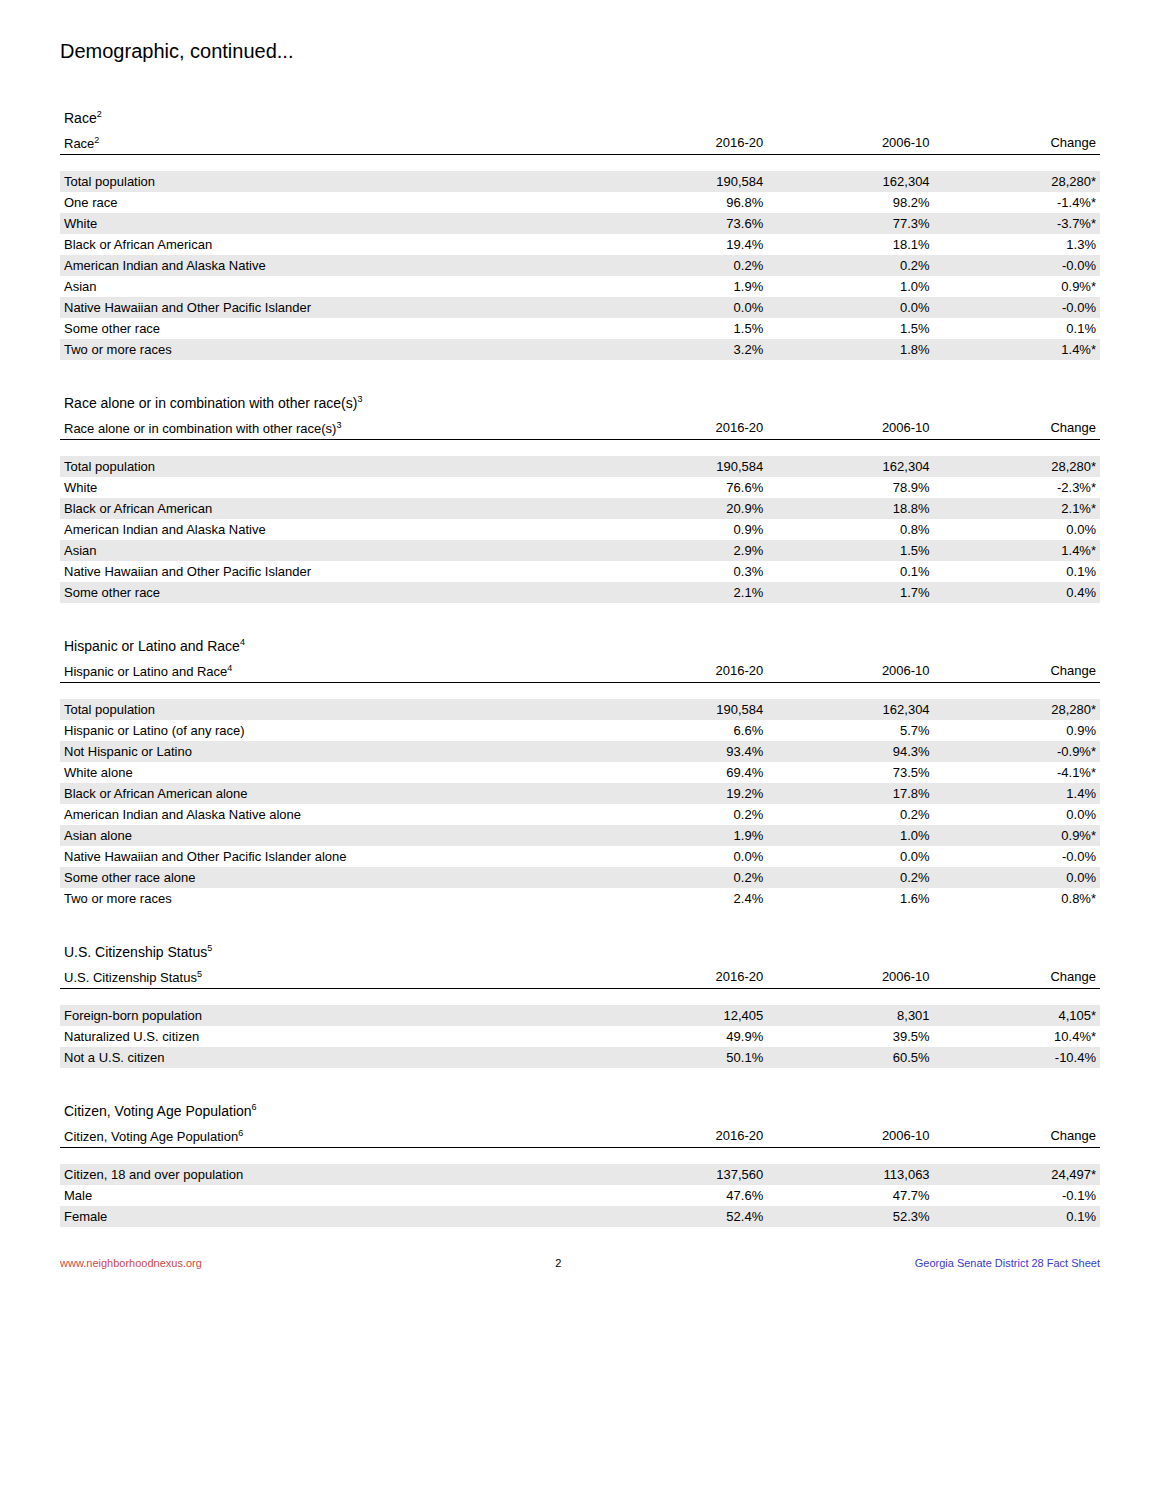Demographic, continued...
Race 2
| Race 2 | 2016-20 | 2006-10 | Change |
| --- | --- | --- | --- |
| Total population | 190,584 | 162,304 | 28,280* |
| One race | 96.8% | 98.2% | -1.4%* |
| White | 73.6% | 77.3% | -3.7%* |
| Black or African American | 19.4% | 18.1% | 1.3% |
| American Indian and Alaska Native | 0.2% | 0.2% | -0.0% |
| Asian | 1.9% | 1.0% | 0.9%* |
| Native Hawaiian and Other Pacific Islander | 0.0% | 0.0% | -0.0% |
| Some other race | 1.5% | 1.5% | 0.1% |
| Two or more races | 3.2% | 1.8% | 1.4%* |
Race alone or in combination with other race(s) 3
| Race alone or in combination with other race(s) 3 | 2016-20 | 2006-10 | Change |
| --- | --- | --- | --- |
| Total population | 190,584 | 162,304 | 28,280* |
| White | 76.6% | 78.9% | -2.3%* |
| Black or African American | 20.9% | 18.8% | 2.1%* |
| American Indian and Alaska Native | 0.9% | 0.8% | 0.0% |
| Asian | 2.9% | 1.5% | 1.4%* |
| Native Hawaiian and Other Pacific Islander | 0.3% | 0.1% | 0.1% |
| Some other race | 2.1% | 1.7% | 0.4% |
Hispanic or Latino and Race 4
| Hispanic or Latino and Race 4 | 2016-20 | 2006-10 | Change |
| --- | --- | --- | --- |
| Total population | 190,584 | 162,304 | 28,280* |
| Hispanic or Latino (of any race) | 6.6% | 5.7% | 0.9% |
| Not Hispanic or Latino | 93.4% | 94.3% | -0.9%* |
| White alone | 69.4% | 73.5% | -4.1%* |
| Black or African American alone | 19.2% | 17.8% | 1.4% |
| American Indian and Alaska Native alone | 0.2% | 0.2% | 0.0% |
| Asian alone | 1.9% | 1.0% | 0.9%* |
| Native Hawaiian and Other Pacific Islander alone | 0.0% | 0.0% | -0.0% |
| Some other race alone | 0.2% | 0.2% | 0.0% |
| Two or more races | 2.4% | 1.6% | 0.8%* |
U.S. Citizenship Status 5
| U.S. Citizenship Status 5 | 2016-20 | 2006-10 | Change |
| --- | --- | --- | --- |
| Foreign-born population | 12,405 | 8,301 | 4,105* |
| Naturalized U.S. citizen | 49.9% | 39.5% | 10.4%* |
| Not a U.S. citizen | 50.1% | 60.5% | -10.4% |
Citizen, Voting Age Population 6
| Citizen, Voting Age Population 6 | 2016-20 | 2006-10 | Change |
| --- | --- | --- | --- |
| Citizen, 18 and over population | 137,560 | 113,063 | 24,497* |
| Male | 47.6% | 47.7% | -0.1% |
| Female | 52.4% | 52.3% | 0.1% |
www.neighborhoodnexus.org
2
Georgia Senate District 28 Fact Sheet